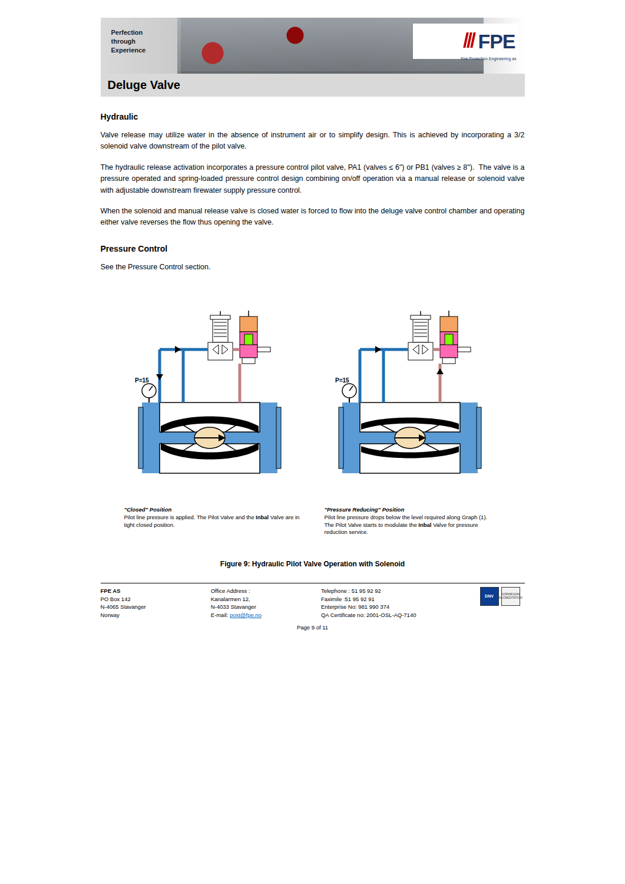Perfection
through
Experience
FPE
Fire Protection Engineering as
Deluge Valve
Hydraulic
Valve release may utilize water in the absence of instrument air or to simplify design. This is achieved by incorporating a 3/2 solenoid valve downstream of the pilot valve.
The hydraulic release activation incorporates a pressure control pilot valve, PA1 (valves ≤ 6") or PB1 (valves ≥ 8"). The valve is a pressure operated and spring-loaded pressure control design combining on/off operation via a manual release or solenoid valve with adjustable downstream firewater supply pressure control.
When the solenoid and manual release valve is closed water is forced to flow into the deluge valve control chamber and operating either valve reverses the flow thus opening the valve.
Pressure Control
See the Pressure Control section.
P=15
"Closed" Position
Pilot line pressure is applied. The Pilot Valve and the Inbal Valve are in tight closed position.
P=15
"Pressure Reducing" Position
Pilot line pressure drops below the level required along Graph (1).
The Pilot Valve starts to modulate the Inbal Valve for pressure reduction service.
Figure 9: Hydraulic Pilot Valve Operation with Solenoid
| FPE AS PO Box 142 N-4065 Stavanger Norway | Office Address : Kanalarmen 12, N-4033 Stavanger E-mail: post@fpe.no | Telephone : 51 95 92 92 Faximile :51 95 92 91 Enterprise No: 981 990 374 QA Certificate no: 2001-OSL-AQ-7140 | DNV NORWEGIAN ACCREDITATION |
Page 9 of 11